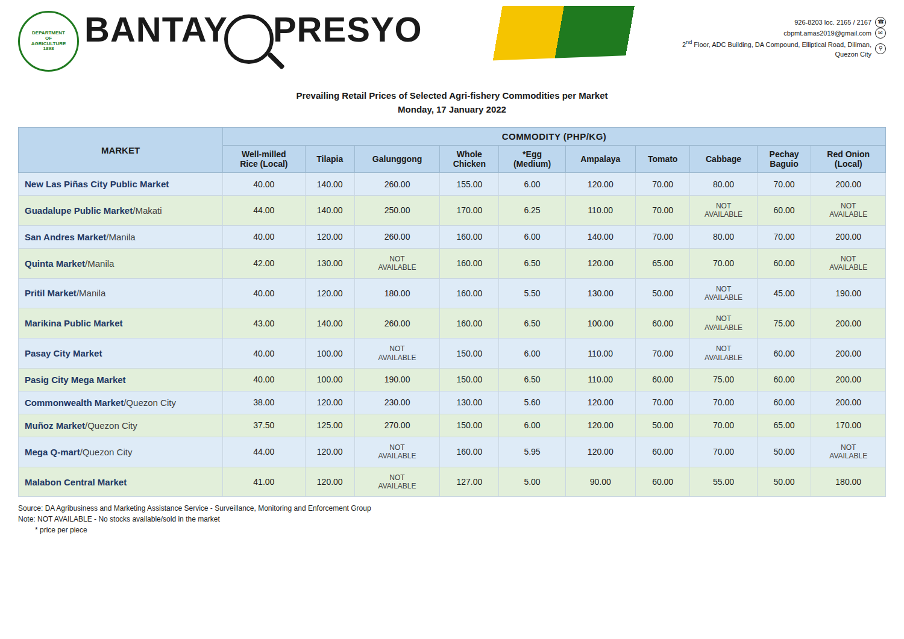DEPARTMENT
OF
AGRICULTURE
1898
BANTAY PRESYO
926-8203 loc. 2165 / 2167☎
cbpmt.amas2019@gmail.com✉
2nd Floor, ADC Building, DA Compound, Elliptical Road, Diliman,
Quezon City⚲
Prevailing Retail Prices of Selected Agri-fishery Commodities per Market
Monday, 17 January 2022
| MARKET | COMMODITY (PHP/KG) |
| --- | --- |
| Well-milled Rice (Local) | Tilapia | Galunggong | Whole Chicken | *Egg (Medium) | Ampalaya | Tomato | Cabbage | Pechay Baguio | Red Onion (Local) |
| New Las Piñas City Public Market | 40.00 | 140.00 | 260.00 | 155.00 | 6.00 | 120.00 | 70.00 | 80.00 | 70.00 | 200.00 |
| Guadalupe Public Market /Makati | 44.00 | 140.00 | 250.00 | 170.00 | 6.25 | 110.00 | 70.00 | NOT AVAILABLE | 60.00 | NOT AVAILABLE |
| San Andres Market /Manila | 40.00 | 120.00 | 260.00 | 160.00 | 6.00 | 140.00 | 70.00 | 80.00 | 70.00 | 200.00 |
| Quinta Market /Manila | 42.00 | 130.00 | NOT AVAILABLE | 160.00 | 6.50 | 120.00 | 65.00 | 70.00 | 60.00 | NOT AVAILABLE |
| Pritil Market /Manila | 40.00 | 120.00 | 180.00 | 160.00 | 5.50 | 130.00 | 50.00 | NOT AVAILABLE | 45.00 | 190.00 |
| Marikina Public Market | 43.00 | 140.00 | 260.00 | 160.00 | 6.50 | 100.00 | 60.00 | NOT AVAILABLE | 75.00 | 200.00 |
| Pasay City Market | 40.00 | 100.00 | NOT AVAILABLE | 150.00 | 6.00 | 110.00 | 70.00 | NOT AVAILABLE | 60.00 | 200.00 |
| Pasig City Mega Market | 40.00 | 100.00 | 190.00 | 150.00 | 6.50 | 110.00 | 60.00 | 75.00 | 60.00 | 200.00 |
| Commonwealth Market /Quezon City | 38.00 | 120.00 | 230.00 | 130.00 | 5.60 | 120.00 | 70.00 | 70.00 | 60.00 | 200.00 |
| Muñoz Market /Quezon City | 37.50 | 125.00 | 270.00 | 150.00 | 6.00 | 120.00 | 50.00 | 70.00 | 65.00 | 170.00 |
| Mega Q-mart /Quezon City | 44.00 | 120.00 | NOT AVAILABLE | 160.00 | 5.95 | 120.00 | 60.00 | 70.00 | 50.00 | NOT AVAILABLE |
| Malabon Central Market | 41.00 | 120.00 | NOT AVAILABLE | 127.00 | 5.00 | 90.00 | 60.00 | 55.00 | 50.00 | 180.00 |
Source: DA Agribusiness and Marketing Assistance Service - Surveillance, Monitoring and Enforcement Group
Note: NOT AVAILABLE - No stocks available/sold in the market
* price per piece